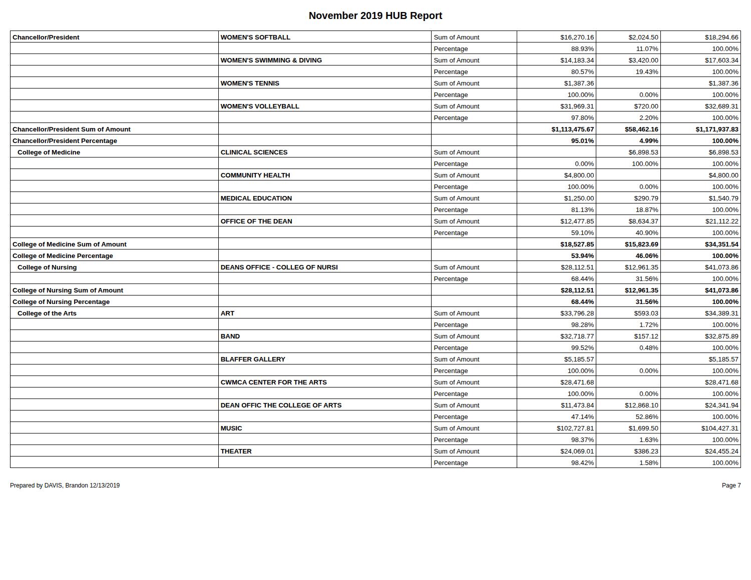November 2019 HUB Report
| Chancellor/President | WOMEN'S SOFTBALL | Sum of Amount | $16,270.16 | $2,024.50 | $18,294.66 |
| | | Percentage | 88.93% | 11.07% | 100.00% |
| | WOMEN'S SWIMMING & DIVING | Sum of Amount | $14,183.34 | $3,420.00 | $17,603.34 |
| | | Percentage | 80.57% | 19.43% | 100.00% |
| | WOMEN'S TENNIS | Sum of Amount | $1,387.36 | | $1,387.36 |
| | | Percentage | 100.00% | 0.00% | 100.00% |
| | WOMEN'S VOLLEYBALL | Sum of Amount | $31,969.31 | $720.00 | $32,689.31 |
| | | Percentage | 97.80% | 2.20% | 100.00% |
| Chancellor/President Sum of Amount | | | $1,113,475.67 | $58,462.16 | $1,171,937.83 |
| Chancellor/President Percentage | | | 95.01% | 4.99% | 100.00% |
| College of Medicine | CLINICAL SCIENCES | Sum of Amount | | $6,898.53 | $6,898.53 |
| | | Percentage | 0.00% | 100.00% | 100.00% |
| | COMMUNITY HEALTH | Sum of Amount | $4,800.00 | | $4,800.00 |
| | | Percentage | 100.00% | 0.00% | 100.00% |
| | MEDICAL EDUCATION | Sum of Amount | $1,250.00 | $290.79 | $1,540.79 |
| | | Percentage | 81.13% | 18.87% | 100.00% |
| | OFFICE OF THE DEAN | Sum of Amount | $12,477.85 | $8,634.37 | $21,112.22 |
| | | Percentage | 59.10% | 40.90% | 100.00% |
| College of Medicine Sum of Amount | | | $18,527.85 | $15,823.69 | $34,351.54 |
| College of Medicine Percentage | | | 53.94% | 46.06% | 100.00% |
| College of Nursing | DEANS OFFICE - COLLEG OF NURSI | Sum of Amount | $28,112.51 | $12,961.35 | $41,073.86 |
| | | Percentage | 68.44% | 31.56% | 100.00% |
| College of Nursing Sum of Amount | | | $28,112.51 | $12,961.35 | $41,073.86 |
| College of Nursing Percentage | | | 68.44% | 31.56% | 100.00% |
| College of the Arts | ART | Sum of Amount | $33,796.28 | $593.03 | $34,389.31 |
| | | Percentage | 98.28% | 1.72% | 100.00% |
| | BAND | Sum of Amount | $32,718.77 | $157.12 | $32,875.89 |
| | | Percentage | 99.52% | 0.48% | 100.00% |
| | BLAFFER GALLERY | Sum of Amount | $5,185.57 | | $5,185.57 |
| | | Percentage | 100.00% | 0.00% | 100.00% |
| | CWMCA CENTER FOR THE ARTS | Sum of Amount | $28,471.68 | | $28,471.68 |
| | | Percentage | 100.00% | 0.00% | 100.00% |
| | DEAN OFFIC THE COLLEGE OF ARTS | Sum of Amount | $11,473.84 | $12,868.10 | $24,341.94 |
| | | Percentage | 47.14% | 52.86% | 100.00% |
| | MUSIC | Sum of Amount | $102,727.81 | $1,699.50 | $104,427.31 |
| | | Percentage | 98.37% | 1.63% | 100.00% |
| | THEATER | Sum of Amount | $24,069.01 | $386.23 | $24,455.24 |
| | | Percentage | 98.42% | 1.58% | 100.00% |
Prepared by DAVIS, Brandon 12/13/2019 Page 7